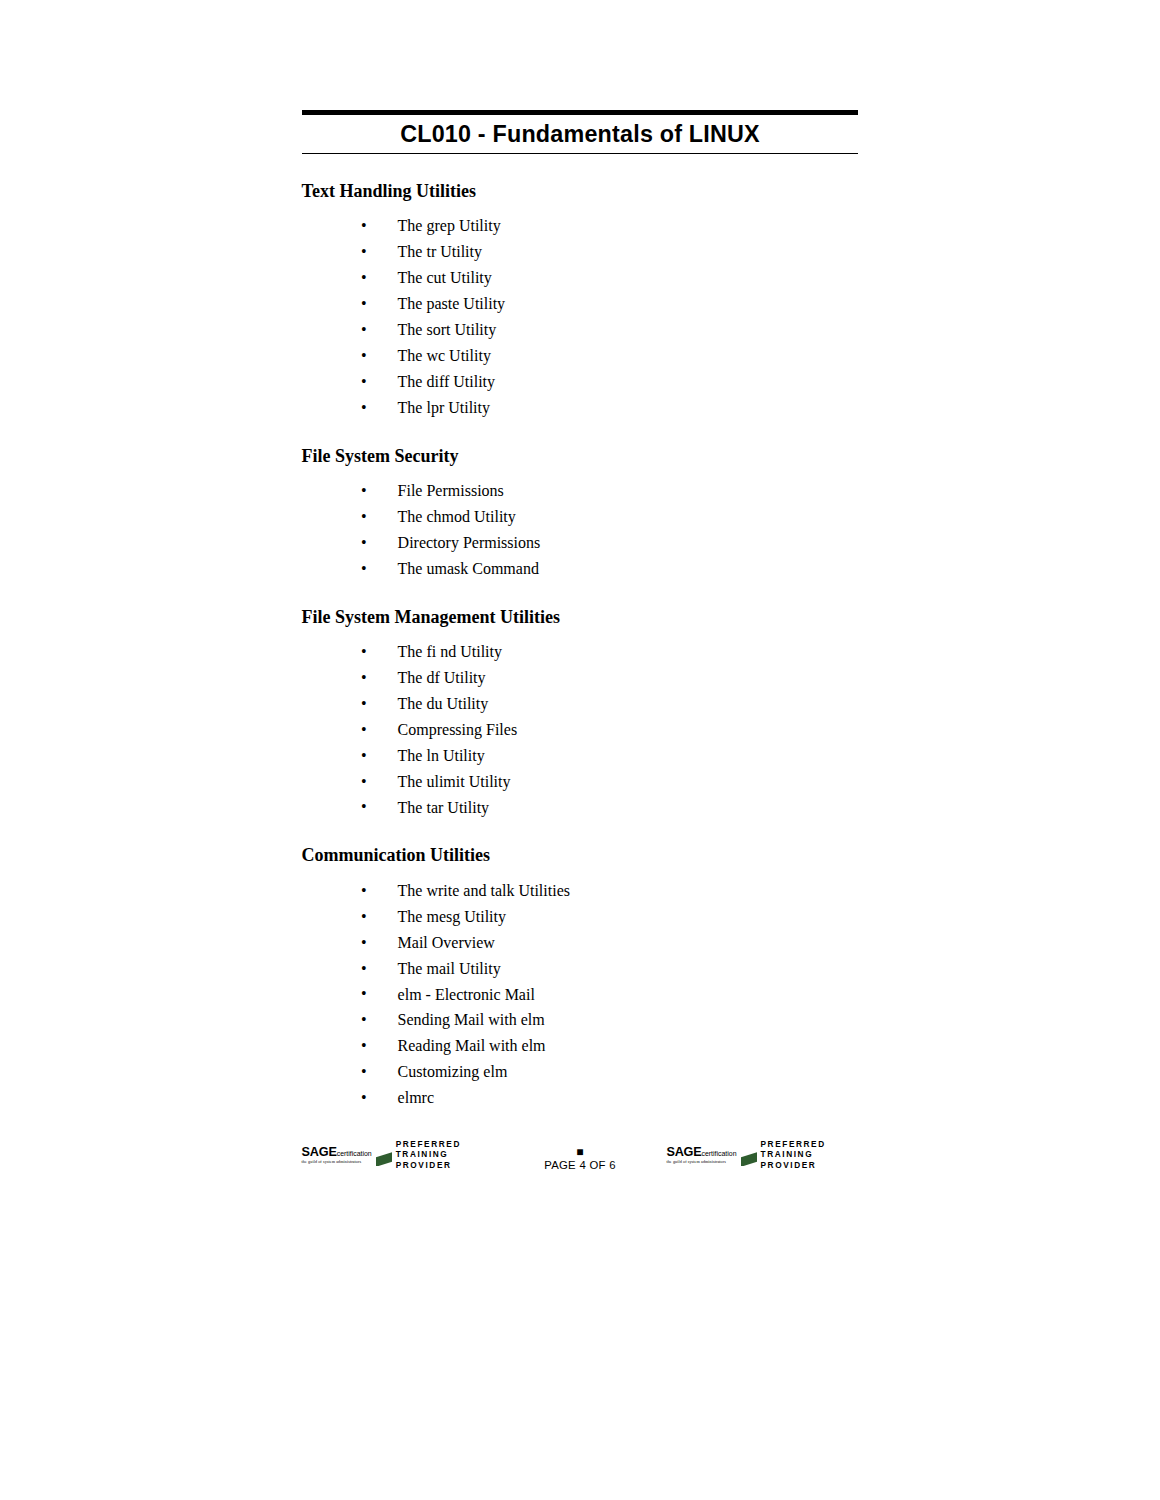CL010 - Fundamentals of LINUX
Text Handling Utilities
The grep Utility
The tr Utility
The cut Utility
The paste Utility
The sort Utility
The wc Utility
The diff Utility
The lpr Utility
File System Security
File Permissions
The chmod Utility
Directory Permissions
The umask Command
File System Management Utilities
The fi nd Utility
The df Utility
The du Utility
Compressing Files
The ln Utility
The ulimit Utility
The tar Utility
Communication Utilities
The write and talk Utilities
The mesg Utility
Mail Overview
The mail Utility
elm - Electronic Mail
Sending Mail with elm
Reading Mail with elm
Customizing elm
elmrc
SAGEcertification
the guild of system administrators
Preferred
Training
Provider
■ PAGE 4 OF 6
SAGEcertification
the guild of system administrators
Preferred
Training
Provider